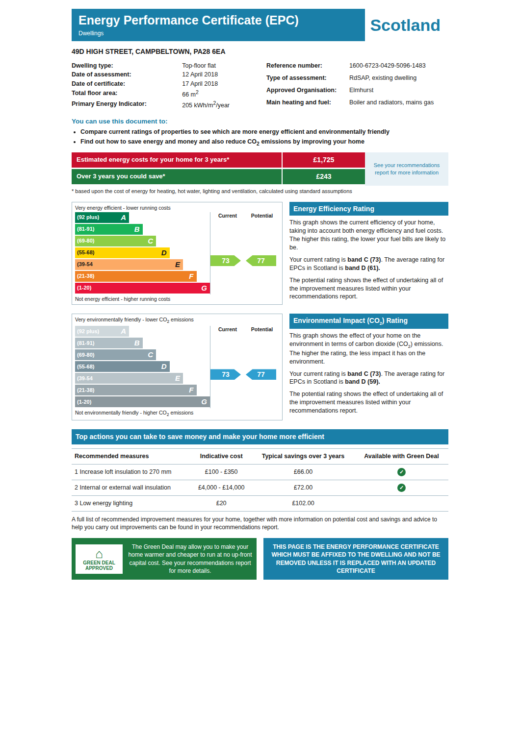Energy Performance Certificate (EPC)
Dwellings
Scotland
49D HIGH STREET, CAMPBELTOWN, PA28 6EA
| Dwelling type: | Top-floor flat |
| Date of assessment: | 12 April 2018 |
| Date of certificate: | 17 April 2018 |
| Total floor area: | 66 m 2 |
| Primary Energy Indicator: | 205 kWh/m 2 /year |
| Reference number: | 1600-6723-0429-5096-1483 |
| Type of assessment: | RdSAP, existing dwelling |
| Approved Organisation: | Elmhurst |
| Main heating and fuel: | Boiler and radiators, mains gas |
You can use this document to:
Compare current ratings of properties to see which are more energy efficient and environmentally friendly
Find out how to save energy and money and also reduce CO2 emissions by improving your home
Estimated energy costs for your home for 3 years*
£1,725
Over 3 years you could save*
£243
See your recommendations report for more information
* based upon the cost of energy for heating, hot water, lighting and ventilation, calculated using standard assumptions
Very energy efficient - lower running costs
(92 plus) A
(81-91) B
(69-80) C
(55-68) D
(39-54 E
(21-38) F
(1-20) G
Current
Potential
73
77
Not energy efficient - higher running costs
Energy Efficiency Rating
This graph shows the current efficiency of your home, taking into account both energy efficiency and fuel costs. The higher this rating, the lower your fuel bills are likely to be.
Your current rating is band C (73). The average rating for EPCs in Scotland is band D (61).
The potential rating shows the effect of undertaking all of the improvement measures listed within your recommendations report.
Very environmentally friendly - lower CO2 emissions
(92 plus) A
(81-91) B
(69-80) C
(55-68) D
(39-54 E
(21-38) F
(1-20) G
Current
Potential
73
77
Not environmentally friendly - higher CO2 emissions
Environmental Impact (CO2) Rating
This graph shows the effect of your home on the environment in terms of carbon dioxide (CO2) emissions. The higher the rating, the less impact it has on the environment.
Your current rating is band C (73). The average rating for EPCs in Scotland is band D (59).
The potential rating shows the effect of undertaking all of the improvement measures listed within your recommendations report.
Top actions you can take to save money and make your home more efficient
| Recommended measures | Indicative cost | Typical savings over 3 years | Available with Green Deal |
| --- | --- | --- | --- |
| 1 Increase loft insulation to 270 mm | £100 - £350 | £66.00 | ✓ |
| 2 Internal or external wall insulation | £4,000 - £14,000 | £72.00 | ✓ |
| 3 Low energy lighting | £20 | £102.00 | |
A full list of recommended improvement measures for your home, together with more information on potential cost and savings and advice to help you carry out improvements can be found in your recommendations report.
⌂
GREEN DEAL
APPROVED
The Green Deal may allow you to make your home warmer and cheaper to run at no up-front capital cost. See your recommendations report for more details.
THIS PAGE IS THE ENERGY PERFORMANCE CERTIFICATE WHICH MUST BE AFFIXED TO THE DWELLING AND NOT BE REMOVED UNLESS IT IS REPLACED WITH AN UPDATED CERTIFICATE